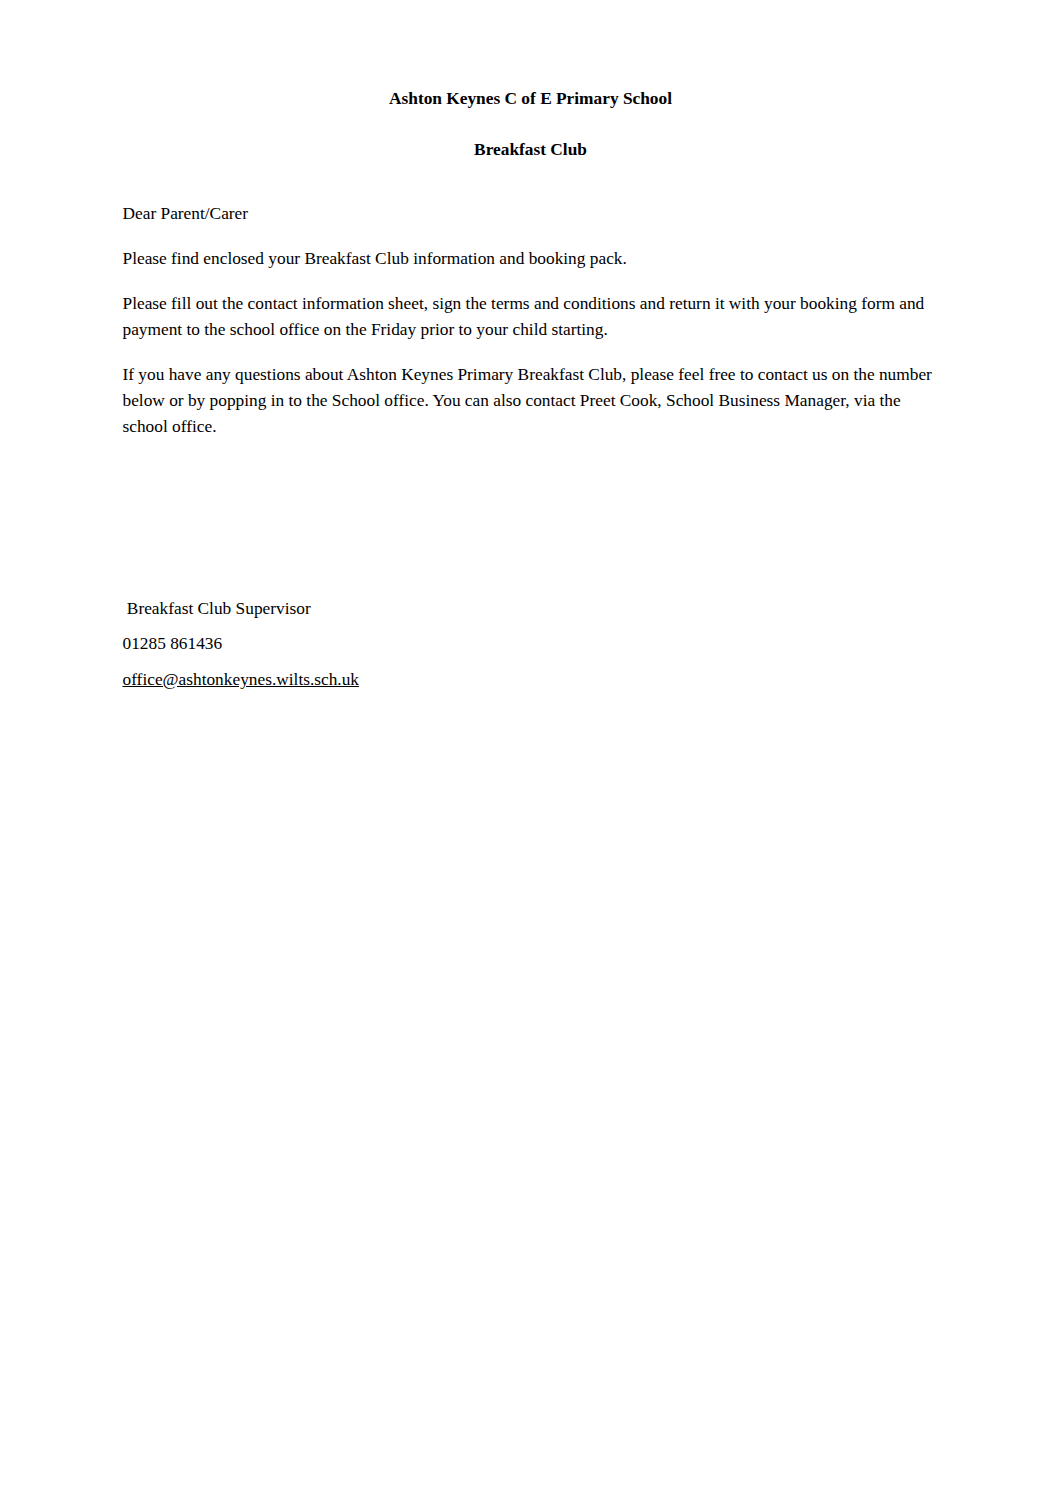Ashton Keynes C of E Primary School
Breakfast Club
Dear Parent/Carer
Please find enclosed your Breakfast Club information and booking pack.
Please fill out the contact information sheet, sign the terms and conditions and return it with your booking form and payment to the school office on the Friday prior to your child starting.
If you have any questions about Ashton Keynes Primary Breakfast Club, please feel free to contact us on the number below or by popping in to the School office. You can also contact Preet Cook, School Business Manager, via the school office.
Breakfast Club Supervisor
01285 861436
office@ashtonkeynes.wilts.sch.uk